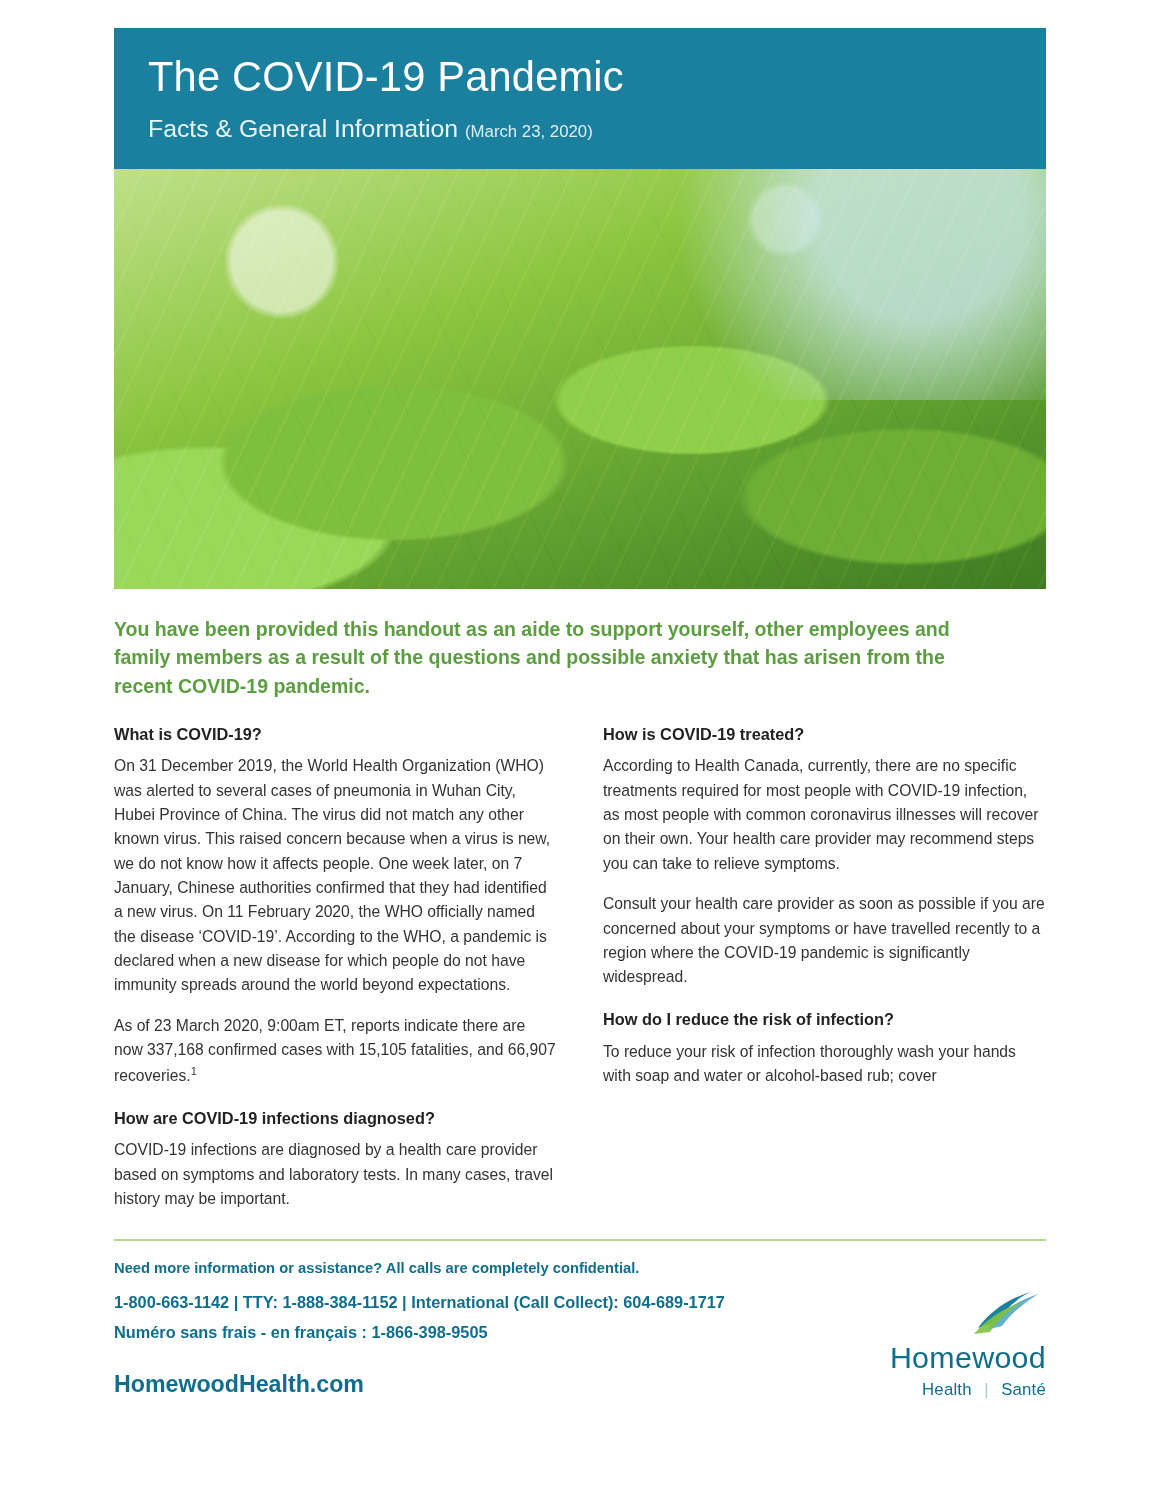The COVID-19 Pandemic
Facts & General Information (March 23, 2020)
You have been provided this handout as an aide to support yourself, other employees and family members as a result of the questions and possible anxiety that has arisen from the recent COVID-19 pandemic.
What is COVID-19?
On 31 December 2019, the World Health Organization (WHO) was alerted to several cases of pneumonia in Wuhan City, Hubei Province of China. The virus did not match any other known virus. This raised concern because when a virus is new, we do not know how it affects people. One week later, on 7 January, Chinese authorities confirmed that they had identified a new virus. On 11 February 2020, the WHO officially named the disease ‘COVID-19’. According to the WHO, a pandemic is declared when a new disease for which people do not have immunity spreads around the world beyond expectations.
As of 23 March 2020, 9:00am ET, reports indicate there are now 337,168 confirmed cases with 15,105 fatalities, and 66,907 recoveries.1
How are COVID-19 infections diagnosed?
COVID-19 infections are diagnosed by a health care provider based on symptoms and laboratory tests. In many cases, travel history may be important.
How is COVID-19 treated?
According to Health Canada, currently, there are no specific treatments required for most people with COVID-19 infection, as most people with common coronavirus illnesses will recover on their own. Your health care provider may recommend steps you can take to relieve symptoms.
Consult your health care provider as soon as possible if you are concerned about your symptoms or have travelled recently to a region where the COVID-19 pandemic is significantly widespread.
How do I reduce the risk of infection?
To reduce your risk of infection thoroughly wash your hands with soap and water or alcohol-based rub; cover
Need more information or assistance? All calls are completely confidential.
1-800-663-1142 | TTY: 1-888-384-1152 | International (Call Collect): 604-689-1717
Numéro sans frais - en français : 1-866-398-9505
HomewoodHealth.com
Homewood
Health | Santé